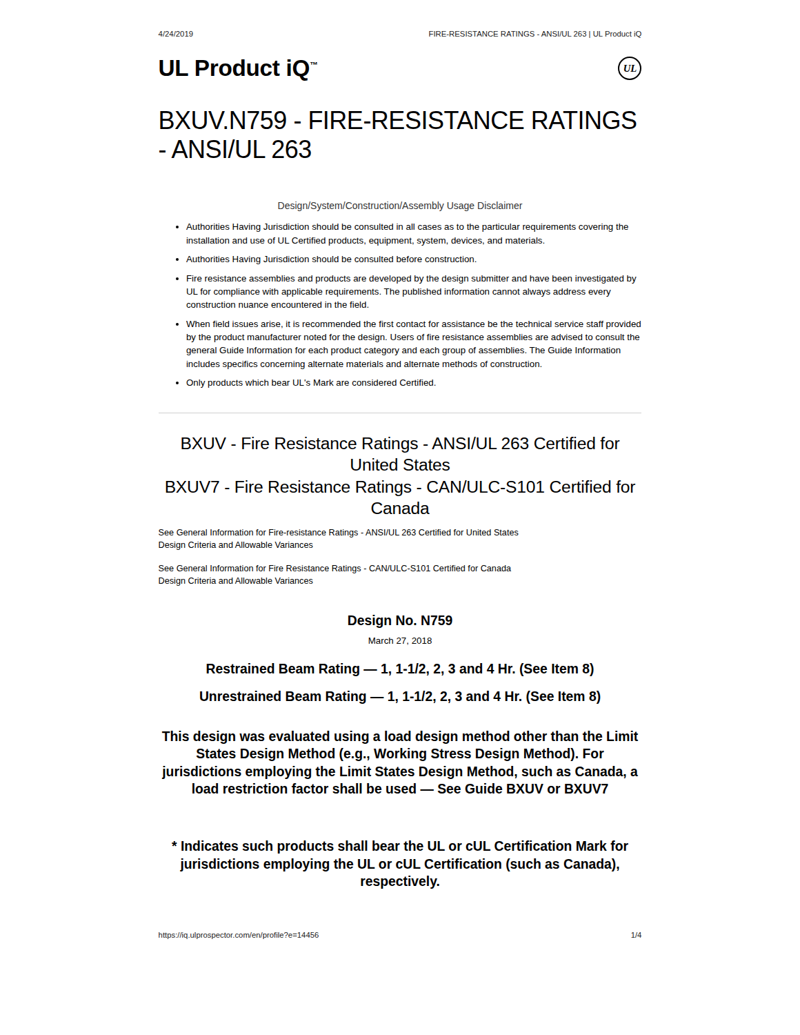4/24/2019 FIRE-RESISTANCE RATINGS - ANSI/UL 263 | UL Product iQ
UL Product iQ™
UL
BXUV.N759 - FIRE-RESISTANCE RATINGS - ANSI/UL 263
Design/System/Construction/Assembly Usage Disclaimer
Authorities Having Jurisdiction should be consulted in all cases as to the particular requirements covering the installation and use of UL Certified products, equipment, system, devices, and materials.
Authorities Having Jurisdiction should be consulted before construction.
Fire resistance assemblies and products are developed by the design submitter and have been investigated by UL for compliance with applicable requirements. The published information cannot always address every construction nuance encountered in the field.
When field issues arise, it is recommended the first contact for assistance be the technical service staff provided by the product manufacturer noted for the design. Users of fire resistance assemblies are advised to consult the general Guide Information for each product category and each group of assemblies. The Guide Information includes specifics concerning alternate materials and alternate methods of construction.
Only products which bear UL's Mark are considered Certified.
BXUV - Fire Resistance Ratings - ANSI/UL 263 Certified for United States
BXUV7 - Fire Resistance Ratings - CAN/ULC-S101 Certified for Canada
See General Information for Fire-resistance Ratings - ANSI/UL 263 Certified for United States
Design Criteria and Allowable Variances
See General Information for Fire Resistance Ratings - CAN/ULC-S101 Certified for Canada
Design Criteria and Allowable Variances
Design No. N759
March 27, 2018
Restrained Beam Rating — 1, 1-1/2, 2, 3 and 4 Hr. (See Item 8)
Unrestrained Beam Rating — 1, 1-1/2, 2, 3 and 4 Hr. (See Item 8)
This design was evaluated using a load design method other than the Limit States Design Method (e.g., Working Stress Design Method). For jurisdictions employing the Limit States Design Method, such as Canada, a load restriction factor shall be used — See Guide BXUV or BXUV7
* Indicates such products shall bear the UL or cUL Certification Mark for jurisdictions employing the UL or cUL Certification (such as Canada), respectively.
https://iq.ulprospector.com/en/profile?e=14456 1/4